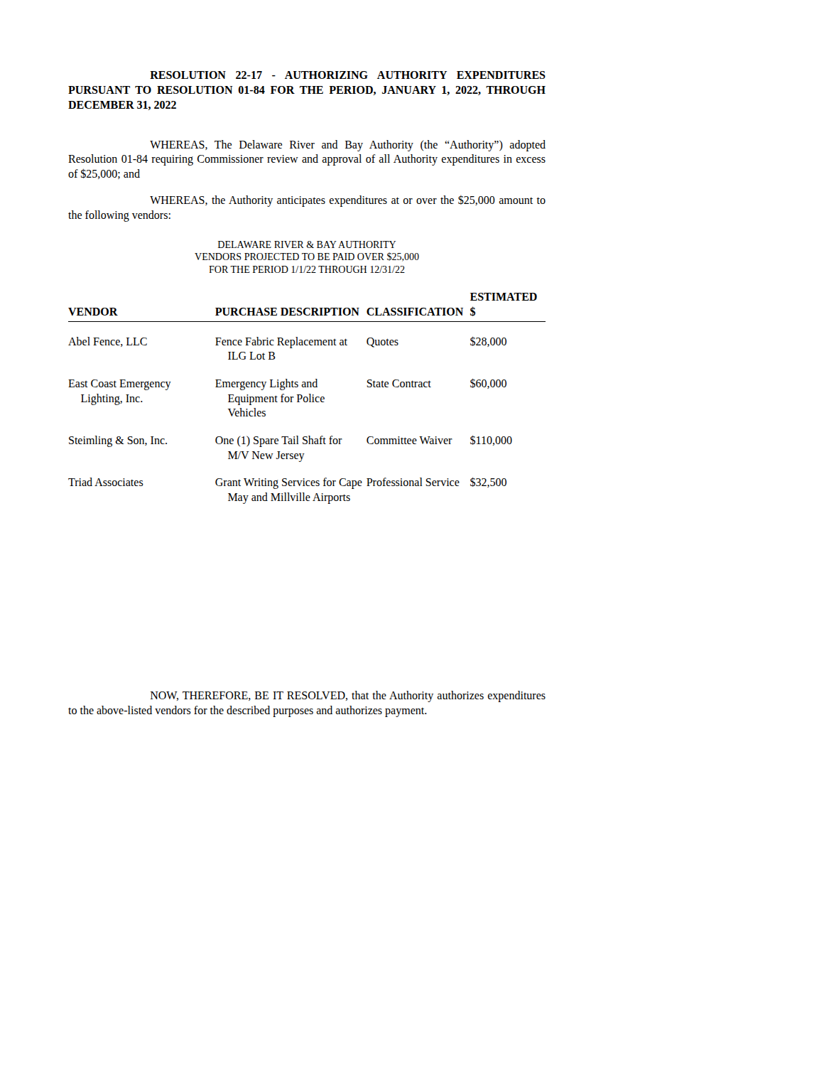RESOLUTION 22-17 - AUTHORIZING AUTHORITY EXPENDITURES PURSUANT TO RESOLUTION 01-84 FOR THE PERIOD, JANUARY 1, 2022, THROUGH DECEMBER 31, 2022
WHEREAS, The Delaware River and Bay Authority (the “Authority”) adopted Resolution 01-84 requiring Commissioner review and approval of all Authority expenditures in excess of $25,000; and
WHEREAS, the Authority anticipates expenditures at or over the $25,000 amount to the following vendors:
DELAWARE RIVER & BAY AUTHORITY
VENDORS PROJECTED TO BE PAID OVER $25,000
FOR THE PERIOD 1/1/22 THROUGH 12/31/22
| VENDOR | PURCHASE DESCRIPTION | CLASSIFICATION | ESTIMATED $ |
| --- | --- | --- | --- |
| Abel Fence, LLC | Fence Fabric Replacement at ILG Lot B | Quotes | $28,000 |
| East Coast Emergency Lighting, Inc. | Emergency Lights and Equipment for Police Vehicles | State Contract | $60,000 |
| Steimling & Son, Inc. | One (1) Spare Tail Shaft for M/V New Jersey | Committee Waiver | $110,000 |
| Triad Associates | Grant Writing Services for Cape May and Millville Airports | Professional Service | $32,500 |
NOW, THEREFORE, BE IT RESOLVED, that the Authority authorizes expenditures to the above-listed vendors for the described purposes and authorizes payment.